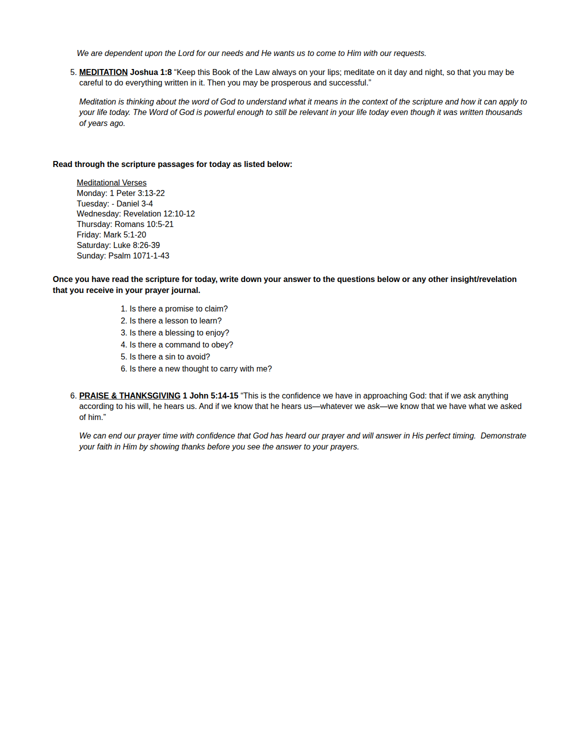We are dependent upon the Lord for our needs and He wants us to come to Him with our requests.
MEDITATION Joshua 1:8 “Keep this Book of the Law always on your lips; meditate on it day and night, so that you may be careful to do everything written in it. Then you may be prosperous and successful.”
Meditation is thinking about the word of God to understand what it means in the context of the scripture and how it can apply to your life today. The Word of God is powerful enough to still be relevant in your life today even though it was written thousands of years ago.
Read through the scripture passages for today as listed below:
Meditational Verses
Monday: 1 Peter 3:13-22
Tuesday: - Daniel 3-4
Wednesday: Revelation 12:10-12
Thursday: Romans 10:5-21
Friday: Mark 5:1-20
Saturday: Luke 8:26-39
Sunday: Psalm 1071-1-43
Once you have read the scripture for today, write down your answer to the questions below or any other insight/revelation that you receive in your prayer journal.
Is there a promise to claim?
Is there a lesson to learn?
Is there a blessing to enjoy?
Is there a command to obey?
Is there a sin to avoid?
Is there a new thought to carry with me?
PRAISE & THANKSGIVING 1 John 5:14-15 “This is the confidence we have in approaching God: that if we ask anything according to his will, he hears us. And if we know that he hears us—whatever we ask—we know that we have what we asked of him.”
We can end our prayer time with confidence that God has heard our prayer and will answer in His perfect timing. Demonstrate your faith in Him by showing thanks before you see the answer to your prayers.